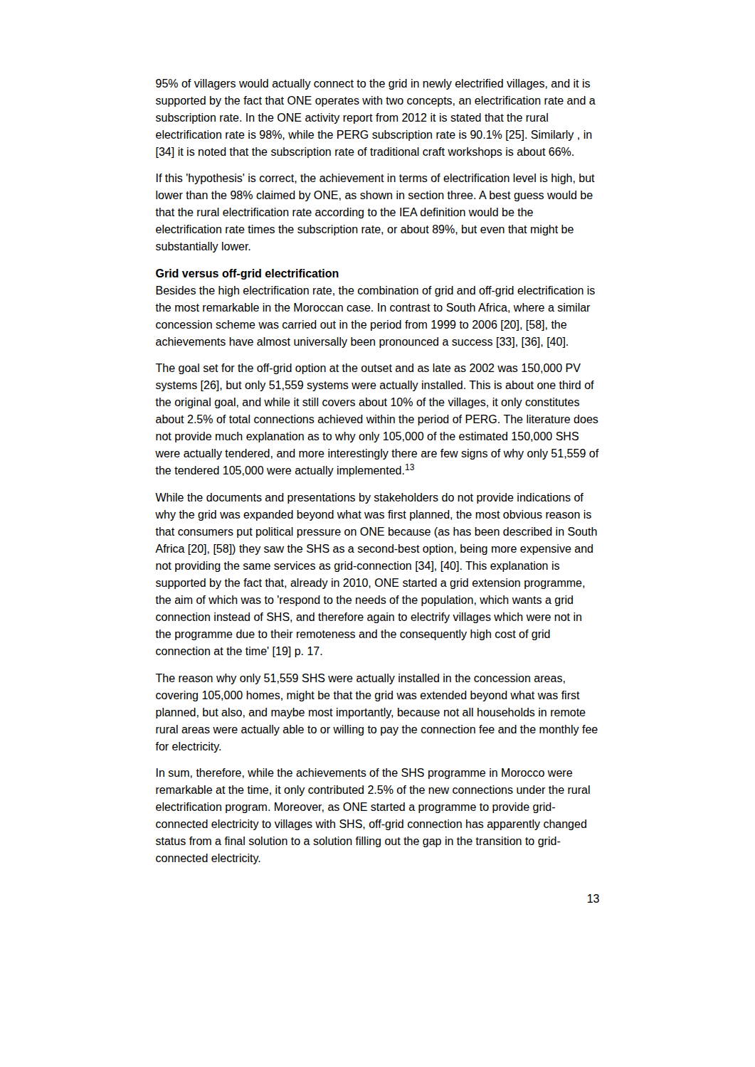95% of villagers would actually connect to the grid in newly electrified villages, and it is supported by the fact that ONE operates with two concepts, an electrification rate and a subscription rate. In the ONE activity report from 2012 it is stated that the rural electrification rate is 98%, while the PERG subscription rate is 90.1% [25]. Similarly , in [34] it is noted that the subscription rate of traditional craft workshops is about 66%.
If this 'hypothesis' is correct, the achievement in terms of electrification level is high, but lower than the 98% claimed by ONE, as shown in section three. A best guess would be that the rural electrification rate according to the IEA definition would be the electrification rate times the subscription rate, or about 89%, but even that might be substantially lower.
Grid versus off-grid electrification
Besides the high electrification rate, the combination of grid and off-grid electrification is the most remarkable in the Moroccan case. In contrast to South Africa, where a similar concession scheme was carried out in the period from 1999 to 2006 [20], [58], the achievements have almost universally been pronounced a success [33], [36], [40].
The goal set for the off-grid option at the outset and as late as 2002 was 150,000 PV systems [26], but only 51,559 systems were actually installed. This is about one third of the original goal, and while it still covers about 10% of the villages, it only constitutes about 2.5% of total connections achieved within the period of PERG. The literature does not provide much explanation as to why only 105,000 of the estimated 150,000 SHS were actually tendered, and more interestingly there are few signs of why only 51,559 of the tendered 105,000 were actually implemented.13
While the documents and presentations by stakeholders do not provide indications of why the grid was expanded beyond what was first planned, the most obvious reason is that consumers put political pressure on ONE because (as has been described in South Africa [20], [58]) they saw the SHS as a second-best option, being more expensive and not providing the same services as grid-connection [34], [40]. This explanation is supported by the fact that, already in 2010, ONE started a grid extension programme, the aim of which was to 'respond to the needs of the population, which wants a grid connection instead of SHS, and therefore again to electrify villages which were not in the programme due to their remoteness and the consequently high cost of grid connection at the time' [19] p. 17.
The reason why only 51,559 SHS were actually installed in the concession areas, covering 105,000 homes, might be that the grid was extended beyond what was first planned, but also, and maybe most importantly, because not all households in remote rural areas were actually able to or willing to pay the connection fee and the monthly fee for electricity.
In sum, therefore, while the achievements of the SHS programme in Morocco were remarkable at the time, it only contributed 2.5% of the new connections under the rural electrification program. Moreover, as ONE started a programme to provide grid-connected electricity to villages with SHS, off-grid connection has apparently changed status from a final solution to a solution filling out the gap in the transition to grid-connected electricity.
13